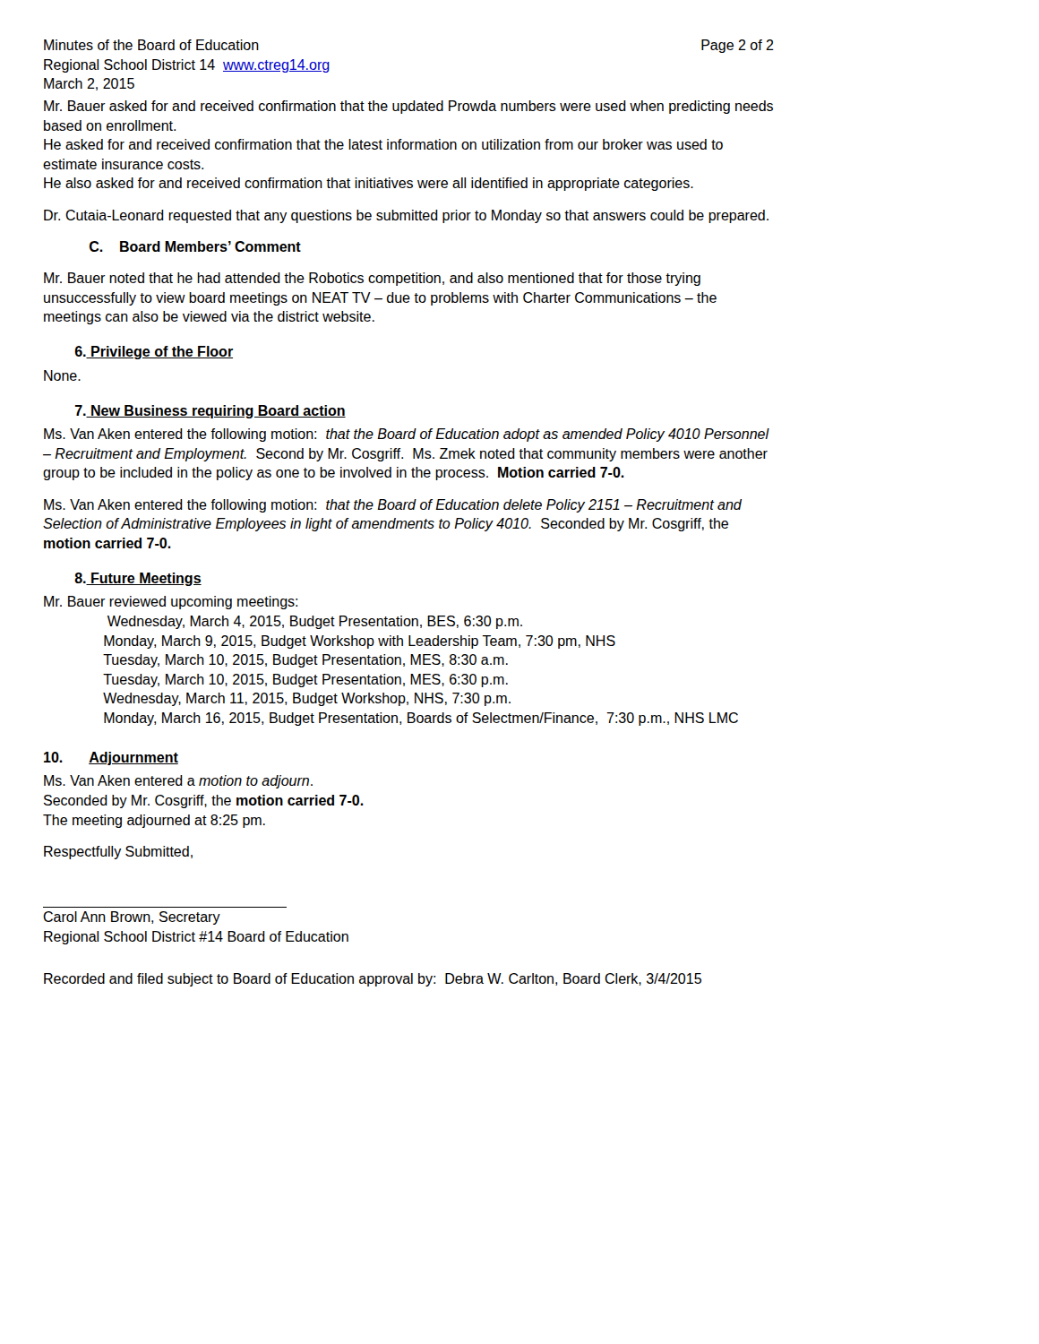Page 2 of 2
Minutes of the Board of Education
Regional School District 14 www.ctreg14.org
March 2, 2015
Mr. Bauer asked for and received confirmation that the updated Prowda numbers were used when predicting needs based on enrollment.
He asked for and received confirmation that the latest information on utilization from our broker was used to estimate insurance costs.
He also asked for and received confirmation that initiatives were all identified in appropriate categories.
Dr. Cutaia-Leonard requested that any questions be submitted prior to Monday so that answers could be prepared.
C. Board Members’ Comment
Mr. Bauer noted that he had attended the Robotics competition, and also mentioned that for those trying unsuccessfully to view board meetings on NEAT TV – due to problems with Charter Communications – the meetings can also be viewed via the district website.
6. Privilege of the Floor
None.
7. New Business requiring Board action
Ms. Van Aken entered the following motion: that the Board of Education adopt as amended Policy 4010 Personnel – Recruitment and Employment. Second by Mr. Cosgriff. Ms. Zmek noted that community members were another group to be included in the policy as one to be involved in the process. Motion carried 7-0.
Ms. Van Aken entered the following motion: that the Board of Education delete Policy 2151 – Recruitment and Selection of Administrative Employees in light of amendments to Policy 4010. Seconded by Mr. Cosgriff, the motion carried 7-0.
8. Future Meetings
Mr. Bauer reviewed upcoming meetings:
Wednesday, March 4, 2015, Budget Presentation, BES, 6:30 p.m.
Monday, March 9, 2015, Budget Workshop with Leadership Team, 7:30 pm, NHS
Tuesday, March 10, 2015, Budget Presentation, MES, 8:30 a.m.
Tuesday, March 10, 2015, Budget Presentation, MES, 6:30 p.m.
Wednesday, March 11, 2015, Budget Workshop, NHS, 7:30 p.m.
Monday, March 16, 2015, Budget Presentation, Boards of Selectmen/Finance, 7:30 p.m., NHS LMC
10. Adjournment
Ms. Van Aken entered a motion to adjourn.
Seconded by Mr. Cosgriff, the motion carried 7-0.
The meeting adjourned at 8:25 pm.
Respectfully Submitted,
Carol Ann Brown, Secretary
Regional School District #14 Board of Education
Recorded and filed subject to Board of Education approval by: Debra W. Carlton, Board Clerk, 3/4/2015